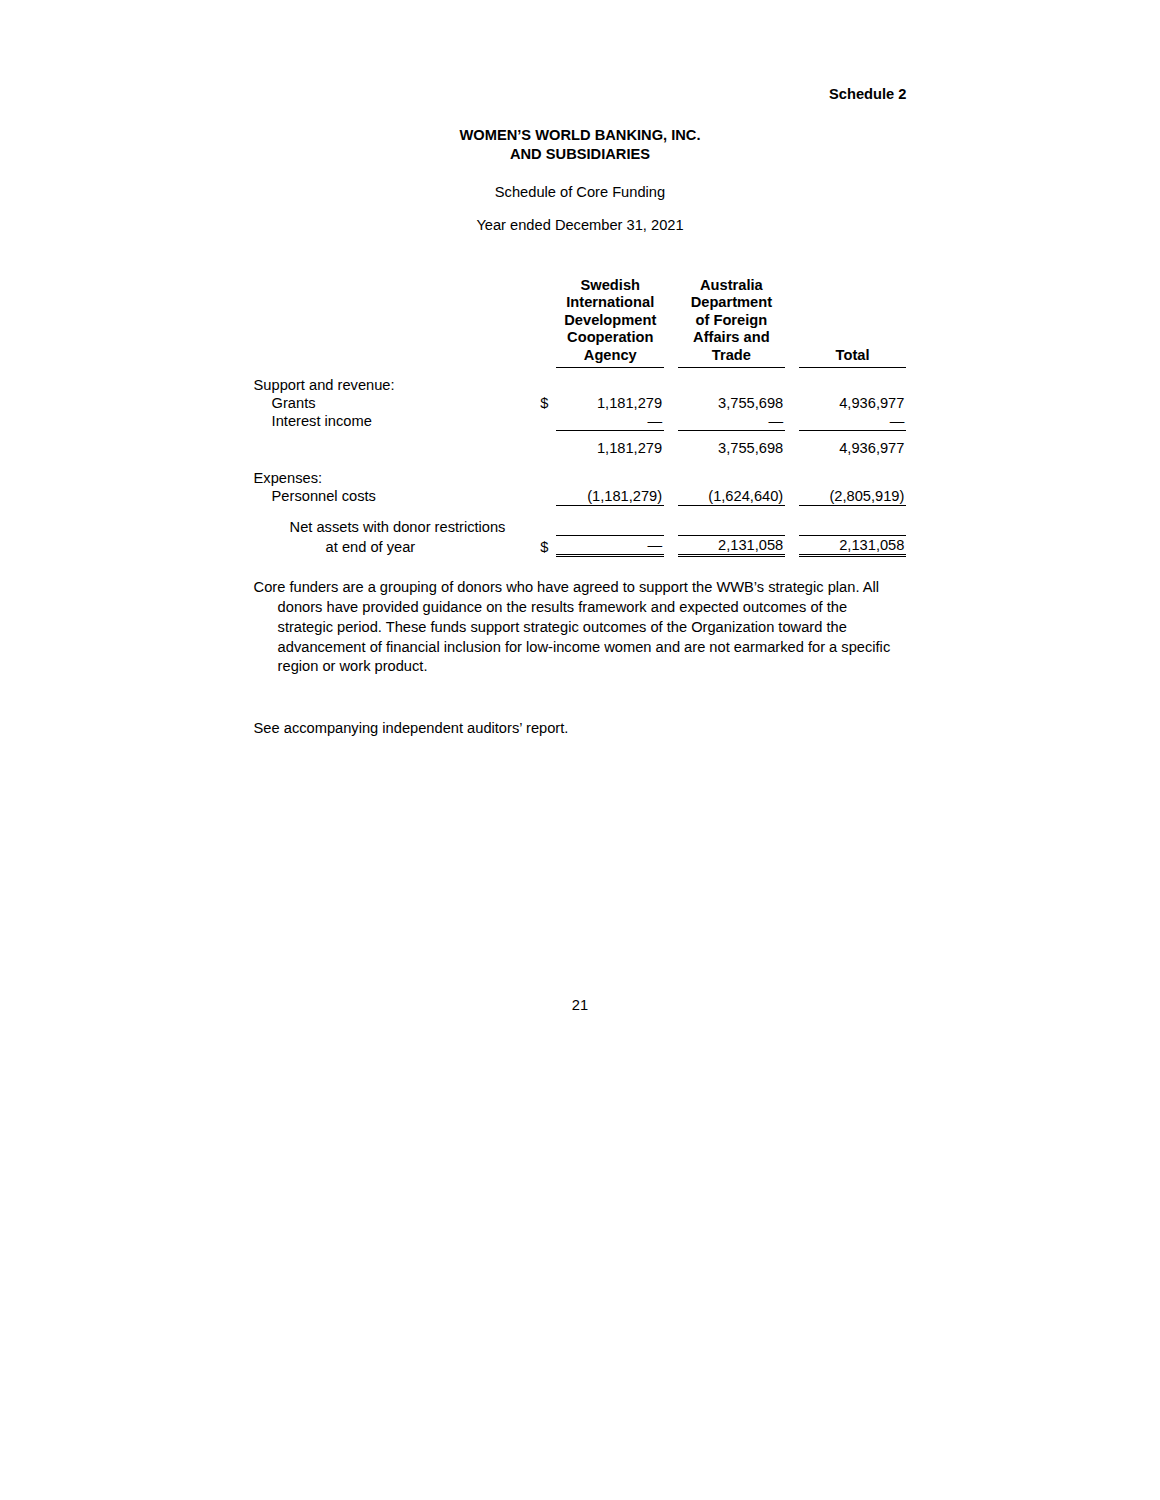Schedule 2
WOMEN’S WORLD BANKING, INC.
AND SUBSIDIARIES
Schedule of Core Funding
Year ended December 31, 2021
| | | Swedish International Development Cooperation Agency | | Australia Department of Foreign Affairs and Trade | | Total |
| --- | --- | --- | --- | --- | --- | --- |
| Support and revenue: | | | | | | |
| Grants | $ | 1,181,279 | | 3,755,698 | | 4,936,977 |
| Interest income | | — | | — | | — |
| | | 1,181,279 | | 3,755,698 | | 4,936,977 |
| Expenses: | | | | | | |
| Personnel costs | | (1,181,279) | | (1,624,640) | | (2,805,919) |
| Net assets with donor restrictions | | | | | | |
| at end of year | $ | — | | 2,131,058 | | 2,131,058 |
Core funders are a grouping of donors who have agreed to support the WWB’s strategic plan. All donors have provided guidance on the results framework and expected outcomes of the strategic period. These funds support strategic outcomes of the Organization toward the advancement of financial inclusion for low-income women and are not earmarked for a specific region or work product.
See accompanying independent auditors’ report.
21